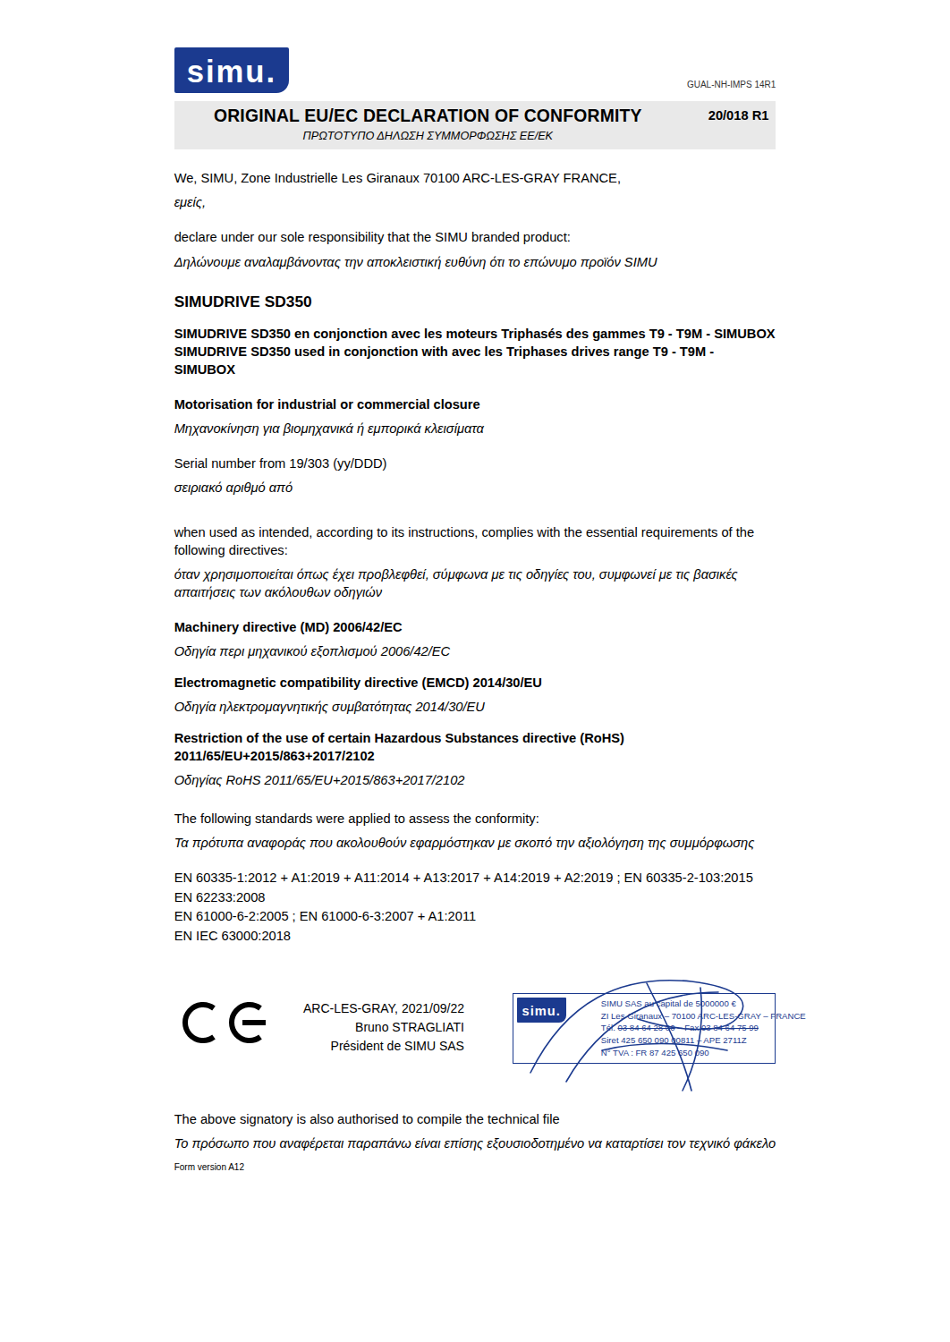simu.
GUAL-NH-IMPS 14R1
ORIGINAL EU/EC DECLARATION OF CONFORMITY
ΠΡΩΤΟΤΥΠΟ ΔΗΛΩΣΗ ΣΥΜΜΟΡΦΩΣΗΣ ΕΕ/ΕΚ
20/018 R1
We, SIMU, Zone Industrielle Les Giranaux 70100 ARC-LES-GRAY FRANCE,
εμείς,
declare under our sole responsibility that the SIMU branded product:
Δηλώνουμε αναλαμβάνοντας την αποκλειστική ευθύνη ότι το επώνυμο προϊόν SIMU
SIMUDRIVE SD350
SIMUDRIVE SD350 en conjonction avec les moteurs Triphasés des gammes T9 - T9M - SIMUBOX
SIMUDRIVE SD350 used in conjonction with avec les Triphases drives range T9 - T9M - SIMUBOX
Motorisation for industrial or commercial closure
Μηχανοκίνηση για βιομηχανικά ή εμπορικά κλεισίματα
Serial number from 19/303 (yy/DDD)
σειριακό αριθμό από
when used as intended, according to its instructions, complies with the essential requirements of the following directives:
όταν χρησιμοποιείται όπως έχει προβλεφθεί, σύμφωνα με τις οδηγίες του, συμφωνεί με τις βασικές απαιτήσεις των ακόλουθων οδηγιών
Machinery directive (MD) 2006/42/EC
Οδηγία περι μηχανικού εξοπλισμού 2006/42/EC
Electromagnetic compatibility directive (EMCD) 2014/30/EU
Οδηγία ηλεκτρομαγνητικής συμβατότητας 2014/30/EU
Restriction of the use of certain Hazardous Substances directive (RoHS) 2011/65/EU+2015/863+2017/2102
Οδηγίας RoHS 2011/65/EU+2015/863+2017/2102
The following standards were applied to assess the conformity:
Τα πρότυπα αναφοράς που ακολουθούν εφαρμόστηκαν με σκοπό την αξιολόγηση της συμμόρφωσης
EN 60335‑1:2012 + A1:2019 + A11:2014 + A13:2017 + A14:2019 + A2:2019 ; EN 60335‑2‑103:2015
EN 62233:2008
EN 61000‑6‑2:2005 ; EN 61000‑6‑3:2007 + A1:2011
EN IEC 63000:2018
ARC-LES-GRAY, 2021/09/22
Bruno STRAGLIATI
Président de SIMU SAS
simu.
SIMU SAS au capital de 5000000 €
ZI Les Giranaux – 70100 ARC-LES-GRAY – FRANCE
Tél. 03 84 64 28 00 – Fax 03 84 64 75 99
Siret 425 650 090 00811 – APE 2711Z
N° TVA : FR 87 425 650 090
The above signatory is also authorised to compile the technical file
Το πρόσωπο που αναφέρεται παραπάνω είναι επίσης εξουσιοδοτημένο να καταρτίσει τον τεχνικό φάκελο
Form version A12